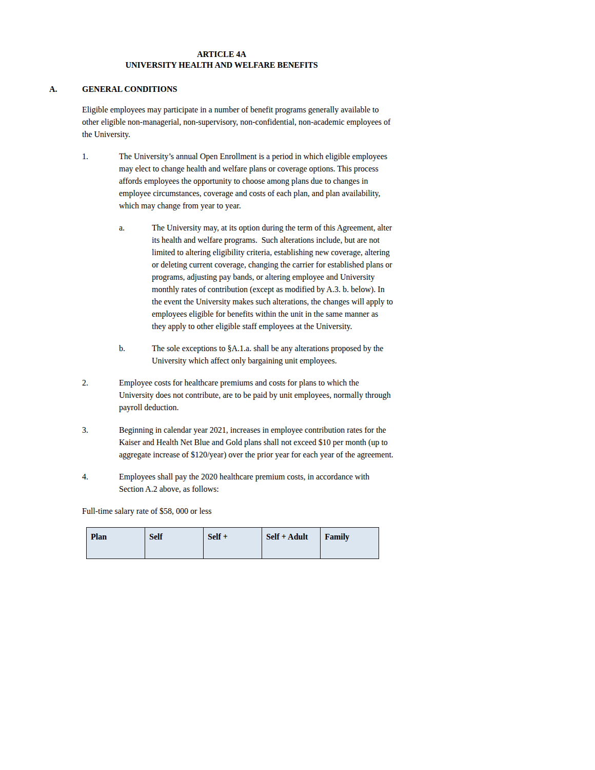ARTICLE 4A
UNIVERSITY HEALTH AND WELFARE BENEFITS
A. GENERAL CONDITIONS
Eligible employees may participate in a number of benefit programs generally available to other eligible non-managerial, non-supervisory, non-confidential, non-academic employees of the University.
1. The University’s annual Open Enrollment is a period in which eligible employees may elect to change health and welfare plans or coverage options. This process affords employees the opportunity to choose among plans due to changes in employee circumstances, coverage and costs of each plan, and plan availability, which may change from year to year.
a. The University may, at its option during the term of this Agreement, alter its health and welfare programs. Such alterations include, but are not limited to altering eligibility criteria, establishing new coverage, altering or deleting current coverage, changing the carrier for established plans or programs, adjusting pay bands, or altering employee and University monthly rates of contribution (except as modified by A.3. b. below). In the event the University makes such alterations, the changes will apply to employees eligible for benefits within the unit in the same manner as they apply to other eligible staff employees at the University.
b. The sole exceptions to §A.1.a. shall be any alterations proposed by the University which affect only bargaining unit employees.
2. Employee costs for healthcare premiums and costs for plans to which the University does not contribute, are to be paid by unit employees, normally through payroll deduction.
3. Beginning in calendar year 2021, increases in employee contribution rates for the Kaiser and Health Net Blue and Gold plans shall not exceed $10 per month (up to aggregate increase of $120/year) over the prior year for each year of the agreement.
4. Employees shall pay the 2020 healthcare premium costs, in accordance with Section A.2 above, as follows:
Full-time salary rate of $58, 000 or less
| Plan | Self | Self + | Self + Adult | Family |
| --- | --- | --- | --- | --- |